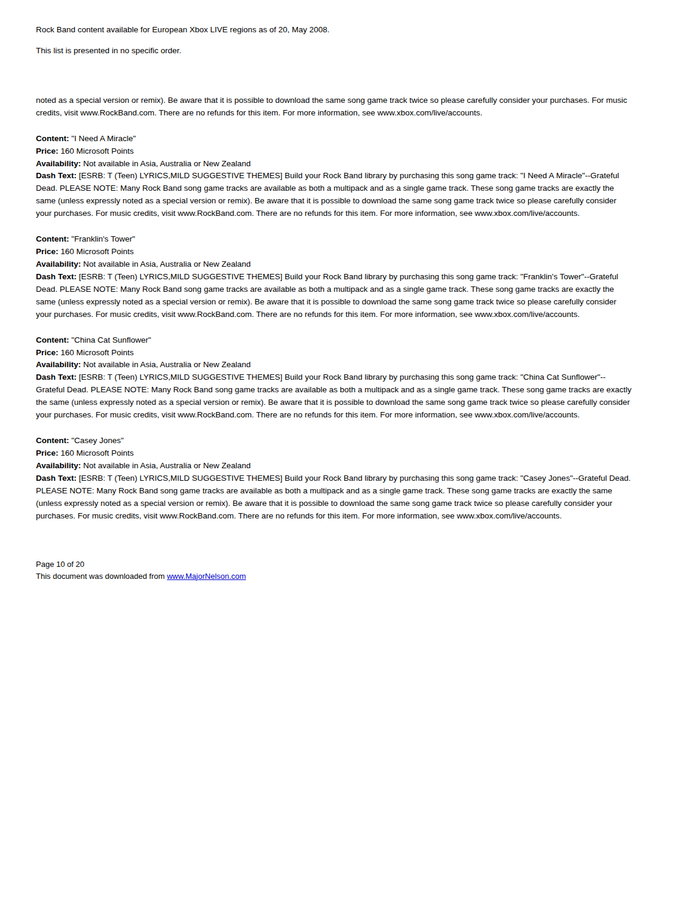Rock Band content available for European Xbox LIVE regions as of 20, May 2008.
This list is presented in no specific order.
noted as a special version or remix). Be aware that it is possible to download the same song game track twice so please carefully consider your purchases. For music credits, visit www.RockBand.com. There are no refunds for this item. For more information, see www.xbox.com/live/accounts.
Content: "I Need A Miracle"
Price: 160 Microsoft Points
Availability: Not available in Asia, Australia or New Zealand
Dash Text: [ESRB: T (Teen) LYRICS,MILD SUGGESTIVE THEMES] Build your Rock Band library by purchasing this song game track: "I Need A Miracle"--Grateful Dead. PLEASE NOTE: Many Rock Band song game tracks are available as both a multipack and as a single game track. These song game tracks are exactly the same (unless expressly noted as a special version or remix). Be aware that it is possible to download the same song game track twice so please carefully consider your purchases. For music credits, visit www.RockBand.com. There are no refunds for this item. For more information, see www.xbox.com/live/accounts.
Content: "Franklin's Tower"
Price: 160 Microsoft Points
Availability: Not available in Asia, Australia or New Zealand
Dash Text: [ESRB: T (Teen) LYRICS,MILD SUGGESTIVE THEMES] Build your Rock Band library by purchasing this song game track: "Franklin's Tower"--Grateful Dead. PLEASE NOTE: Many Rock Band song game tracks are available as both a multipack and as a single game track. These song game tracks are exactly the same (unless expressly noted as a special version or remix). Be aware that it is possible to download the same song game track twice so please carefully consider your purchases. For music credits, visit www.RockBand.com. There are no refunds for this item. For more information, see www.xbox.com/live/accounts.
Content: "China Cat Sunflower"
Price: 160 Microsoft Points
Availability: Not available in Asia, Australia or New Zealand
Dash Text: [ESRB: T (Teen) LYRICS,MILD SUGGESTIVE THEMES] Build your Rock Band library by purchasing this song game track: "China Cat Sunflower"--Grateful Dead. PLEASE NOTE: Many Rock Band song game tracks are available as both a multipack and as a single game track. These song game tracks are exactly the same (unless expressly noted as a special version or remix). Be aware that it is possible to download the same song game track twice so please carefully consider your purchases. For music credits, visit www.RockBand.com. There are no refunds for this item. For more information, see www.xbox.com/live/accounts.
Content: "Casey Jones"
Price: 160 Microsoft Points
Availability: Not available in Asia, Australia or New Zealand
Dash Text: [ESRB: T (Teen) LYRICS,MILD SUGGESTIVE THEMES] Build your Rock Band library by purchasing this song game track: "Casey Jones"--Grateful Dead. PLEASE NOTE: Many Rock Band song game tracks are available as both a multipack and as a single game track. These song game tracks are exactly the same (unless expressly noted as a special version or remix). Be aware that it is possible to download the same song game track twice so please carefully consider your purchases. For music credits, visit www.RockBand.com. There are no refunds for this item. For more information, see www.xbox.com/live/accounts.
Page 10 of 20
This document was downloaded from www.MajorNelson.com